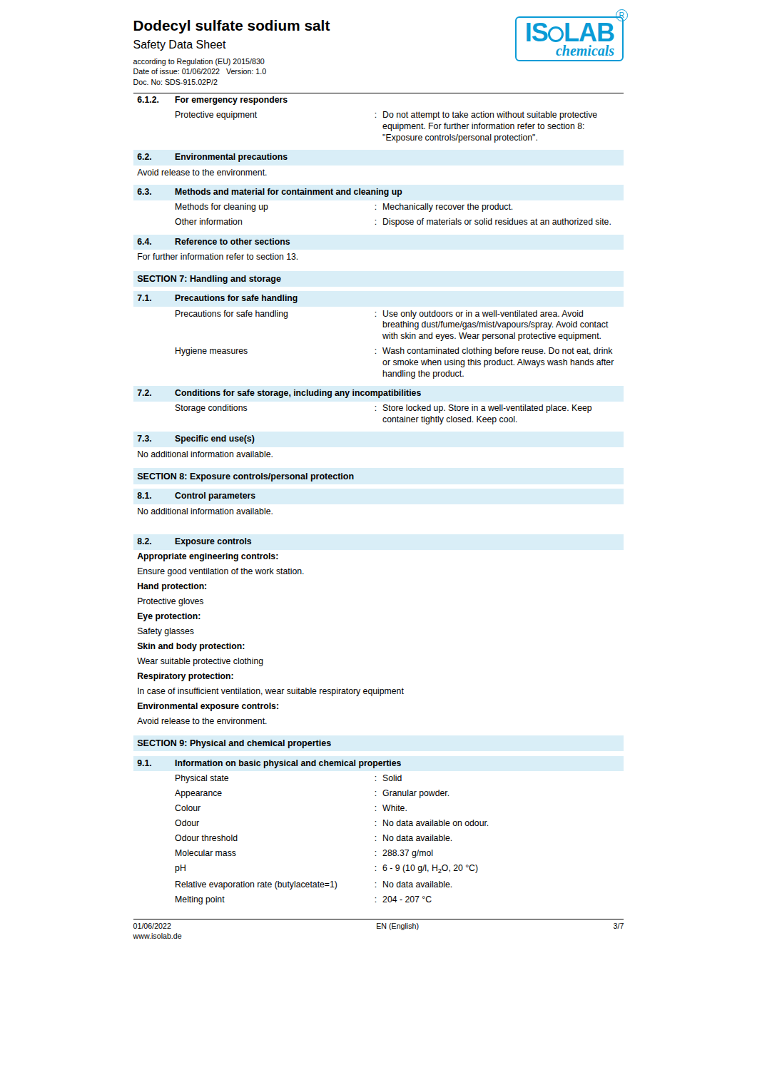Dodecyl sulfate sodium salt
Safety Data Sheet
according to Regulation (EU) 2015/830
Date of issue: 01/06/2022 Version: 1.0
Doc. No: SDS-915.02P/2
R
IS LAB
chemicals
6.1.2.
For emergency responders
Protective equipment
:
Do not attempt to take action without suitable protective equipment. For further information refer to section 8: "Exposure controls/personal protection".
6.2.
Environmental precautions
Avoid release to the environment.
6.3.
Methods and material for containment and cleaning up
Methods for cleaning up
:
Mechanically recover the product.
Other information
:
Dispose of materials or solid residues at an authorized site.
6.4.
Reference to other sections
For further information refer to section 13.
SECTION 7: Handling and storage
7.1.
Precautions for safe handling
Precautions for safe handling
:
Use only outdoors or in a well-ventilated area. Avoid breathing dust/fume/gas/mist/vapours/spray. Avoid contact with skin and eyes. Wear personal protective equipment.
Hygiene measures
:
Wash contaminated clothing before reuse. Do not eat, drink or smoke when using this product. Always wash hands after handling the product.
7.2.
Conditions for safe storage, including any incompatibilities
Storage conditions
:
Store locked up. Store in a well-ventilated place. Keep container tightly closed. Keep cool.
7.3.
Specific end use(s)
No additional information available.
SECTION 8: Exposure controls/personal protection
8.1.
Control parameters
No additional information available.
8.2.
Exposure controls
Appropriate engineering controls:
Ensure good ventilation of the work station.
Hand protection:
Protective gloves
Eye protection:
Safety glasses
Skin and body protection:
Wear suitable protective clothing
Respiratory protection:
In case of insufficient ventilation, wear suitable respiratory equipment
Environmental exposure controls:
Avoid release to the environment.
SECTION 9: Physical and chemical properties
9.1.
Information on basic physical and chemical properties
Physical state
:
Solid
Appearance
:
Granular powder.
Colour
:
White.
Odour
:
No data available on odour.
Odour threshold
:
No data available.
Molecular mass
:
288.37 g/mol
pH
:
6 - 9 (10 g/l, H2O, 20 °C)
Relative evaporation rate (butylacetate=1)
:
No data available.
Melting point
:
204 - 207 °C
01/06/2022
www.isolab.de
EN (English)
3/7